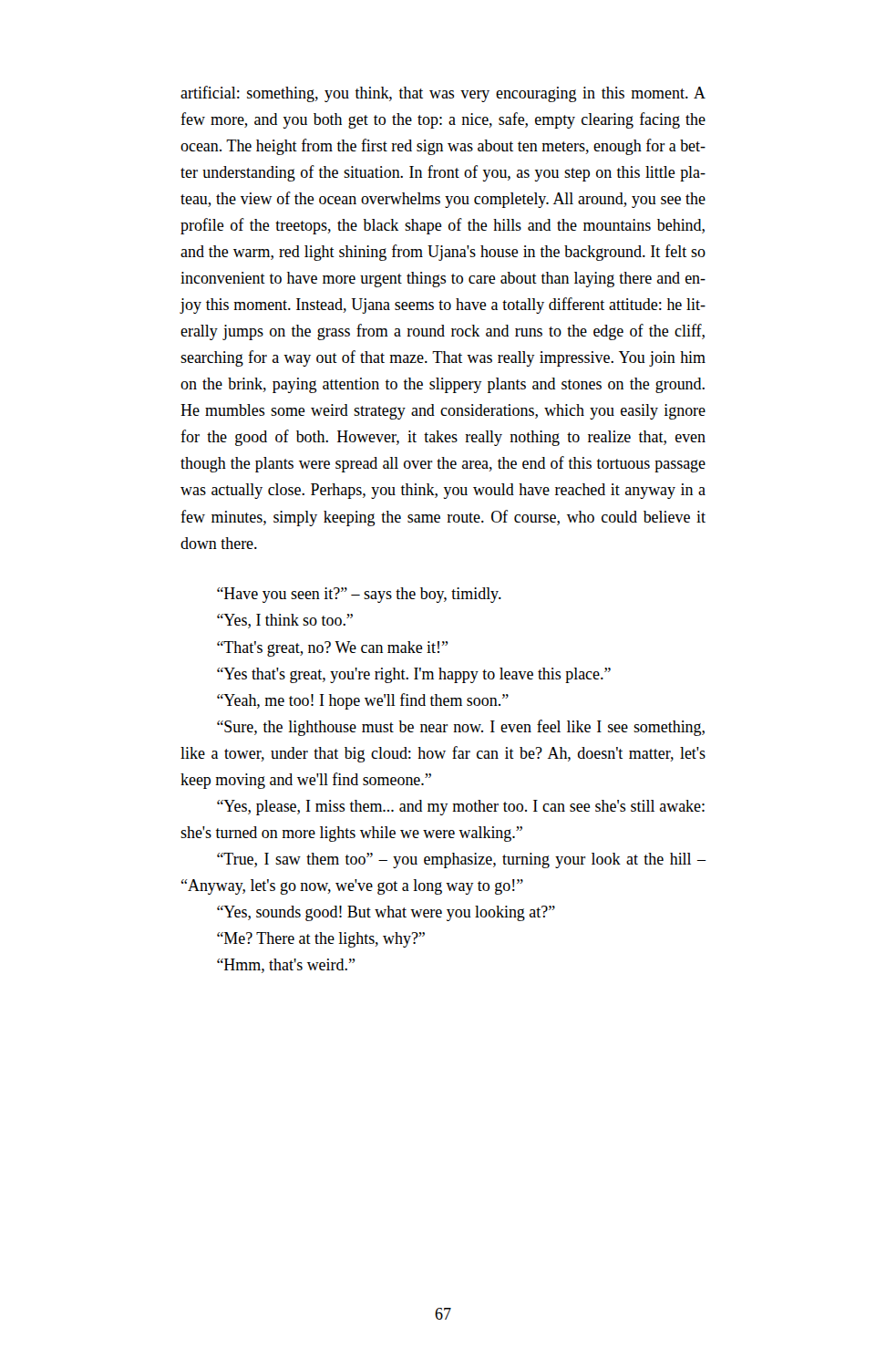artificial: something, you think, that was very encouraging in this moment. A few more, and you both get to the top: a nice, safe, empty clearing facing the ocean. The height from the first red sign was about ten meters, enough for a better understanding of the situation. In front of you, as you step on this little plateau, the view of the ocean overwhelms you completely. All around, you see the profile of the treetops, the black shape of the hills and the mountains behind, and the warm, red light shining from Ujana's house in the background. It felt so inconvenient to have more urgent things to care about than laying there and enjoy this moment. Instead, Ujana seems to have a totally different attitude: he literally jumps on the grass from a round rock and runs to the edge of the cliff, searching for a way out of that maze. That was really impressive. You join him on the brink, paying attention to the slippery plants and stones on the ground. He mumbles some weird strategy and considerations, which you easily ignore for the good of both. However, it takes really nothing to realize that, even though the plants were spread all over the area, the end of this tortuous passage was actually close. Perhaps, you think, you would have reached it anyway in a few minutes, simply keeping the same route. Of course, who could believe it down there.
“Have you seen it?” – says the boy, timidly.
“Yes, I think so too.”
“That's great, no? We can make it!”
“Yes that's great, you're right. I'm happy to leave this place.”
“Yeah, me too! I hope we'll find them soon.”
“Sure, the lighthouse must be near now. I even feel like I see something, like a tower, under that big cloud: how far can it be? Ah, doesn't matter, let's keep moving and we'll find someone.”
“Yes, please, I miss them... and my mother too. I can see she's still awake: she's turned on more lights while we were walking.”
“True, I saw them too” – you emphasize, turning your look at the hill – “Anyway, let's go now, we've got a long way to go!”
“Yes, sounds good! But what were you looking at?”
“Me? There at the lights, why?”
“Hmm, that's weird.”
67